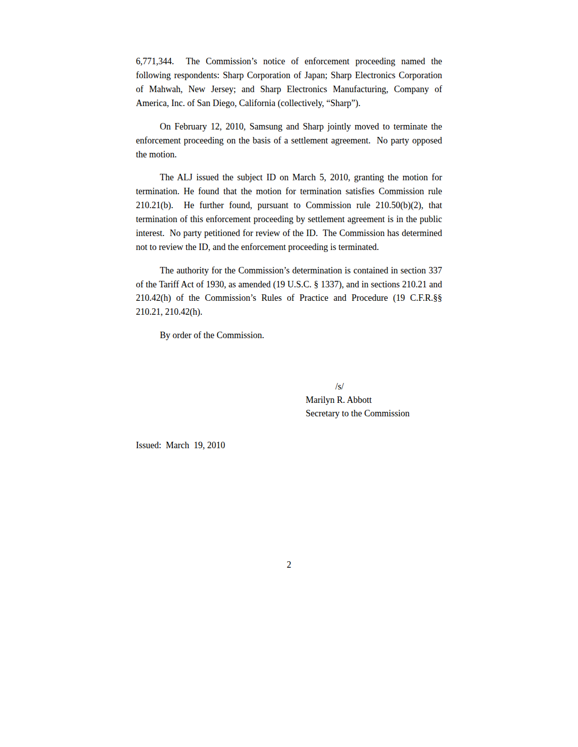6,771,344. The Commission’s notice of enforcement proceeding named the following respondents: Sharp Corporation of Japan; Sharp Electronics Corporation of Mahwah, New Jersey; and Sharp Electronics Manufacturing, Company of America, Inc. of San Diego, California (collectively, “Sharp”).
On February 12, 2010, Samsung and Sharp jointly moved to terminate the enforcement proceeding on the basis of a settlement agreement. No party opposed the motion.
The ALJ issued the subject ID on March 5, 2010, granting the motion for termination. He found that the motion for termination satisfies Commission rule 210.21(b). He further found, pursuant to Commission rule 210.50(b)(2), that termination of this enforcement proceeding by settlement agreement is in the public interest. No party petitioned for review of the ID. The Commission has determined not to review the ID, and the enforcement proceeding is terminated.
The authority for the Commission’s determination is contained in section 337 of the Tariff Act of 1930, as amended (19 U.S.C. § 1337), and in sections 210.21 and 210.42(h) of the Commission’s Rules of Practice and Procedure (19 C.F.R.§§ 210.21, 210.42(h).
By order of the Commission.
/s/
Marilyn R. Abbott
Secretary to the Commission
Issued: March 19, 2010
2